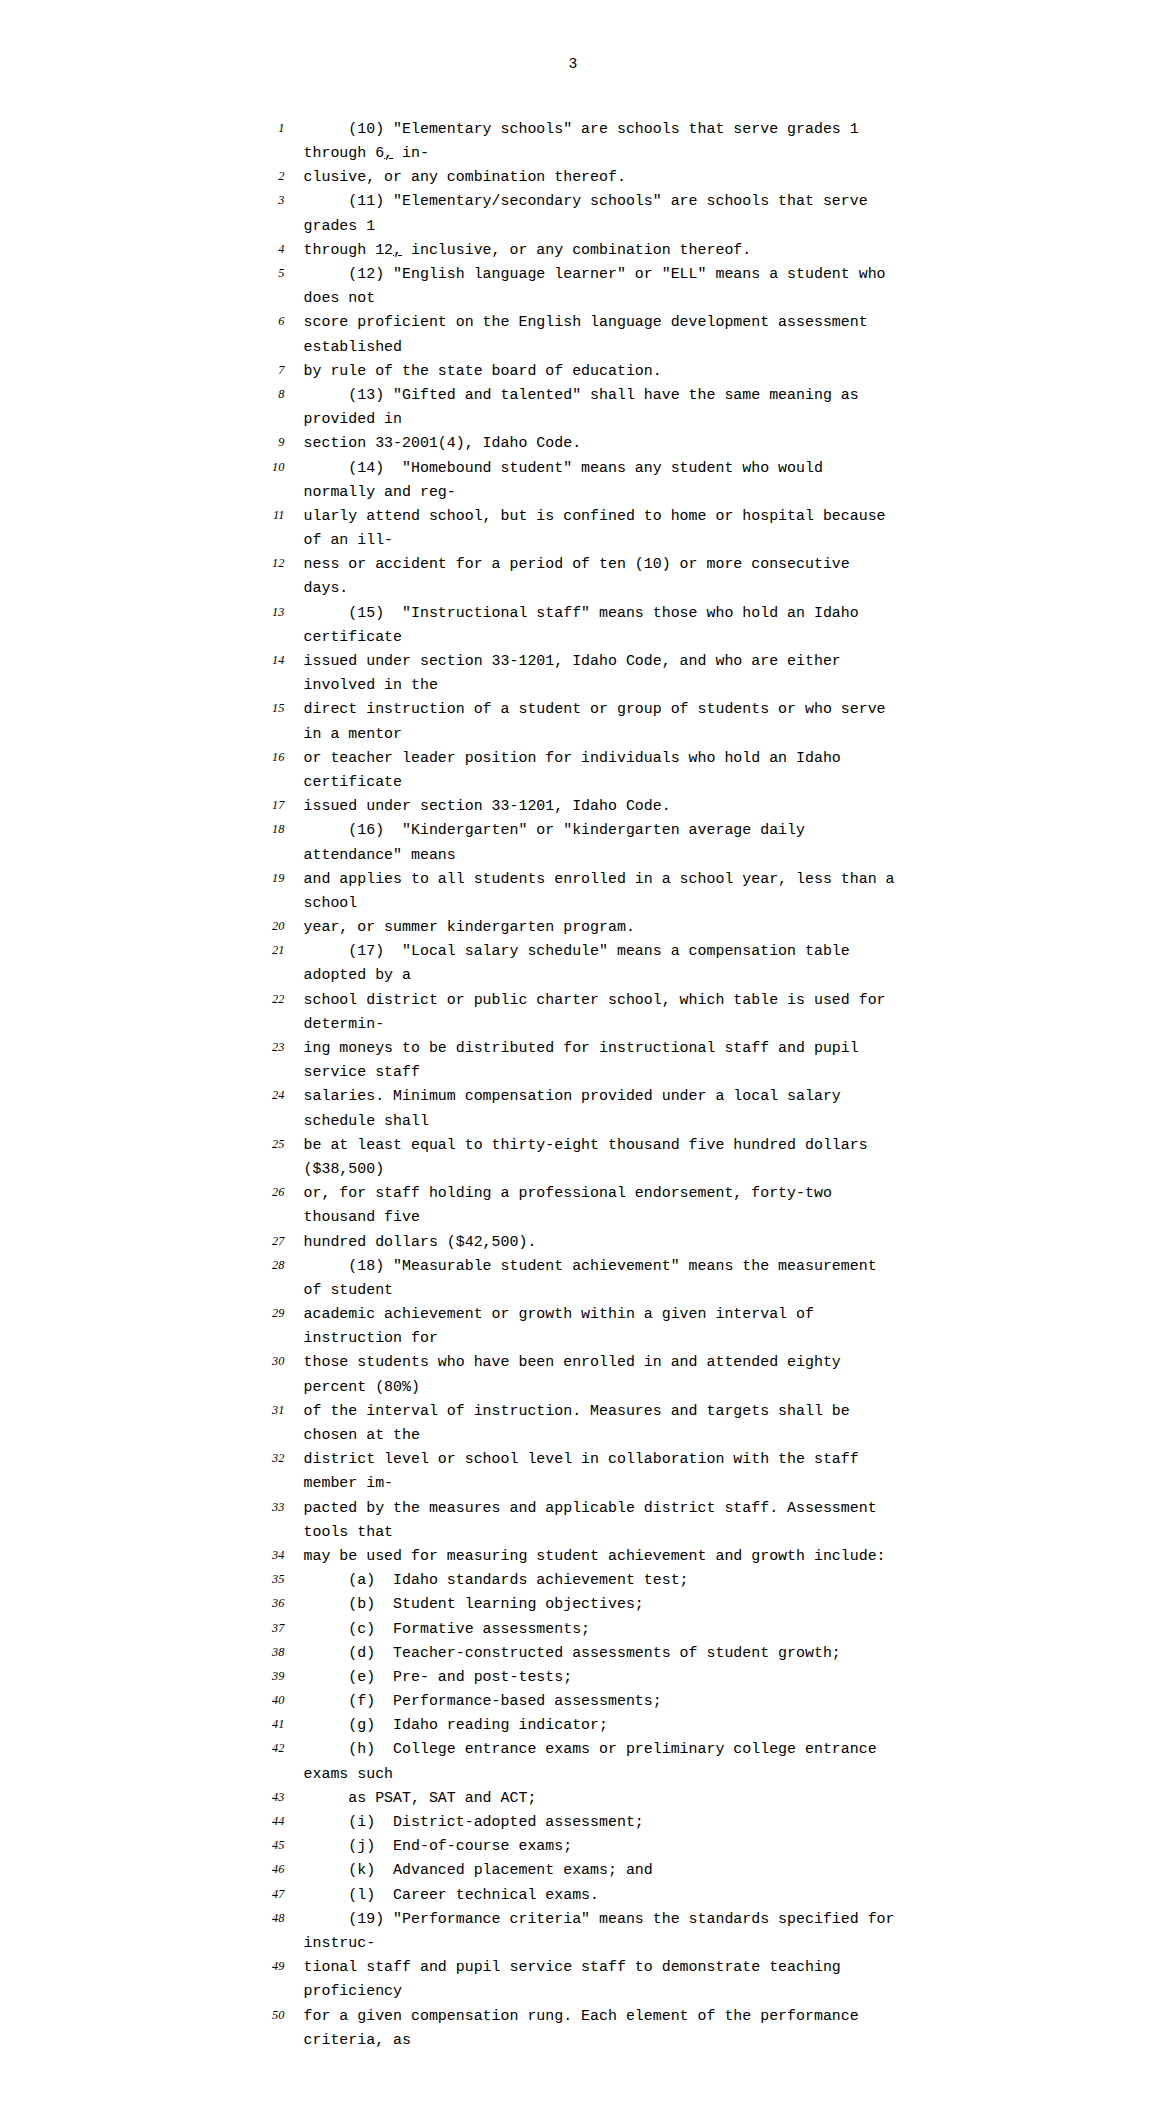3
(10) "Elementary schools" are schools that serve grades 1 through 6, in-
clusive, or any combination thereof.
(11) "Elementary/secondary schools" are schools that serve grades 1
through 12, inclusive, or any combination thereof.
(12) "English language learner" or "ELL" means a student who does not
score proficient on the English language development assessment established
by rule of the state board of education.
(13) "Gifted and talented" shall have the same meaning as provided in
section 33-2001(4), Idaho Code.
(14) "Homebound student" means any student who would normally and reg-
ularly attend school, but is confined to home or hospital because of an ill-
ness or accident for a period of ten (10) or more consecutive days.
(15) "Instructional staff" means those who hold an Idaho certificate
issued under section 33-1201, Idaho Code, and who are either involved in the
direct instruction of a student or group of students or who serve in a mentor
or teacher leader position for individuals who hold an Idaho certificate
issued under section 33-1201, Idaho Code.
(16) "Kindergarten" or "kindergarten average daily attendance" means
and applies to all students enrolled in a school year, less than a school
year, or summer kindergarten program.
(17) "Local salary schedule" means a compensation table adopted by a
school district or public charter school, which table is used for determin-
ing moneys to be distributed for instructional staff and pupil service staff
salaries. Minimum compensation provided under a local salary schedule shall
be at least equal to thirty-eight thousand five hundred dollars ($38,500)
or, for staff holding a professional endorsement, forty-two thousand five
hundred dollars ($42,500).
(18) "Measurable student achievement" means the measurement of student
academic achievement or growth within a given interval of instruction for
those students who have been enrolled in and attended eighty percent (80%)
of the interval of instruction. Measures and targets shall be chosen at the
district level or school level in collaboration with the staff member im-
pacted by the measures and applicable district staff. Assessment tools that
may be used for measuring student achievement and growth include:
(a) Idaho standards achievement test;
(b) Student learning objectives;
(c) Formative assessments;
(d) Teacher-constructed assessments of student growth;
(e) Pre- and post-tests;
(f) Performance-based assessments;
(g) Idaho reading indicator;
(h) College entrance exams or preliminary college entrance exams such
as PSAT, SAT and ACT;
(i) District-adopted assessment;
(j) End-of-course exams;
(k) Advanced placement exams; and
(l) Career technical exams.
(19) "Performance criteria" means the standards specified for instruc-
tional staff and pupil service staff to demonstrate teaching proficiency
for a given compensation rung. Each element of the performance criteria, as